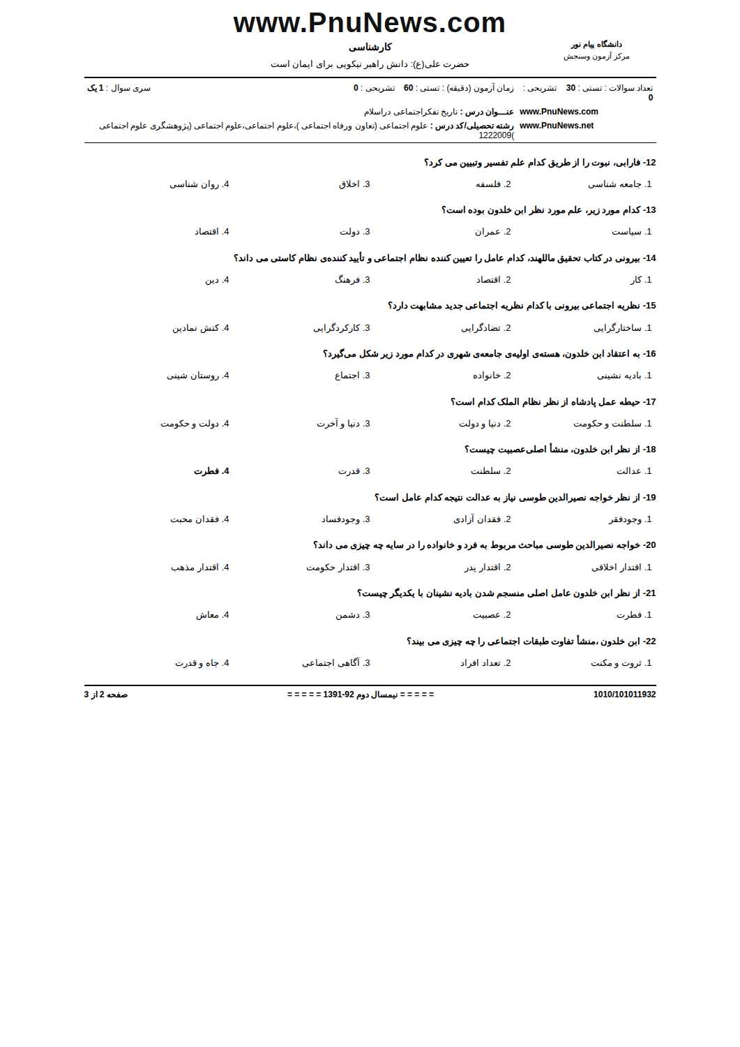www.PnuNews.com
دانشگاه پیام نور
مرکز آزمون وسنجش
کارشناسی
حضرت علی(ع): دانش راهبر نیکویی برای ایمان است
| تعداد سوالات : تستی : 30 تشریحی : 0 | زمان آزمون (دقیقه) : تستی : 60 تشریحی : 0 | سری سوال : 1 یک |
| www.PnuNews.com | عنـــوان درس : تاریخ تفکراجتماعی دراسلام |
| www.PnuNews.net | رشته تحصیلی/کد درس : علوم اجتماعی (تعاون ورفاه اجتماعی )،علوم اجتماعی،علوم اجتماعی (پژوهشگری علوم اجتماعی )1222009 |
12- فارابی، نبوت را از طریق کدام علم تفسیر وتبیین می کرد؟
1. جامعه شناسی 2. فلسفه 3. اخلاق 4. روان شناسی
13- کدام مورد زیر، علم مورد نظر ابن خلدون بوده است؟
1. سیاست 2. عمران 3. دولت 4. اقتصاد
14- بیرونی در کتاب تحقیق ماللهند، کدام عامل را تعیین کننده نظام اجتماعی و تأیید کننده‌ی نظام کاستی می داند؟
1. کار 2. اقتصاد 3. فرهنگ 4. دین
15- نظریه اجتماعی بیرونی با کدام نظریه اجتماعی جدید مشابهت دارد؟
1. ساختارگرایی 2. تضادگرایی 3. کارکردگرایی 4. کنش نمادین
16- به اعتقاد ابن خلدون، هسته‌ی اولیه‌ی جامعه‌ی شهری در کدام مورد زیر شکل می‌گیرد؟
1. بادیه نشینی 2. خانواده 3. اجتماع 4. روستان شینی
17- حیطه عمل پادشاه از نظر نظام الملک کدام است؟
1. سلطنت و حکومت 2. دنیا و دولت 3. دنیا و آخرت 4. دولت و حکومت
18- از نظر ابن خلدون، منشأ اصلی‌عصبیت چیست؟
1. عدالت 2. سلطنت 3. قدرت 4. فطرت
19- از نظر خواجه نصیرالدین طوسی نیاز به عدالت نتیجه کدام عامل است؟
1. وجودفقر 2. فقدان آزادی 3. وجودفساد 4. فقدان محبت
20- خواجه نصیرالدین طوسی مباحث مربوط به فرد و خانواده را در سایه چه چیزی می داند؟
1. اقتدار اخلاقی 2. اقتدار پدر 3. اقتدار حکومت 4. اقتدار مذهب
21- از نظر ابن خلدون عامل اصلی منسجم شدن بادیه نشینان با یکدیگر چیست؟
1. فطرت 2. عصبیت 3. دشمن 4. معاش
22- ابن خلدون ،منشأ تفاوت طبقات اجتماعی را چه چیزی می بیند؟
1. ثروت و مکنت 2. تعداد افراد 3. آگاهی اجتماعی 4. جاه و قدرت
1010/101011932 = = = = = نیمسال دوم 92-1391 = = = = = صفحه 2 از 3